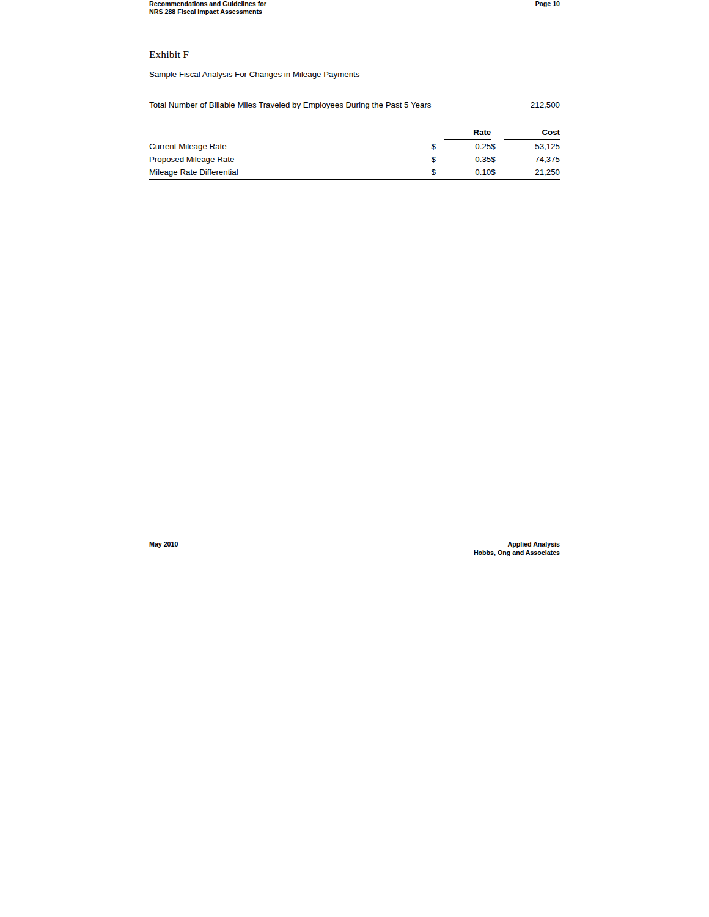Recommendations and Guidelines for
NRS 288 Fiscal Impact Assessments
Page 10
Exhibit F
Sample Fiscal Analysis For Changes in Mileage Payments
| Total Number of Billable Miles Traveled by Employees During the Past 5 Years | | | | 212,500 |
| | | Rate | | Cost |
| Current Mileage Rate | $ | 0.25 | $ | 53,125 |
| Proposed Mileage Rate | $ | 0.35 | $ | 74,375 |
| Mileage Rate Differential | $ | 0.10 | $ | 21,250 |
May 2010
Applied Analysis
Hobbs, Ong and Associates